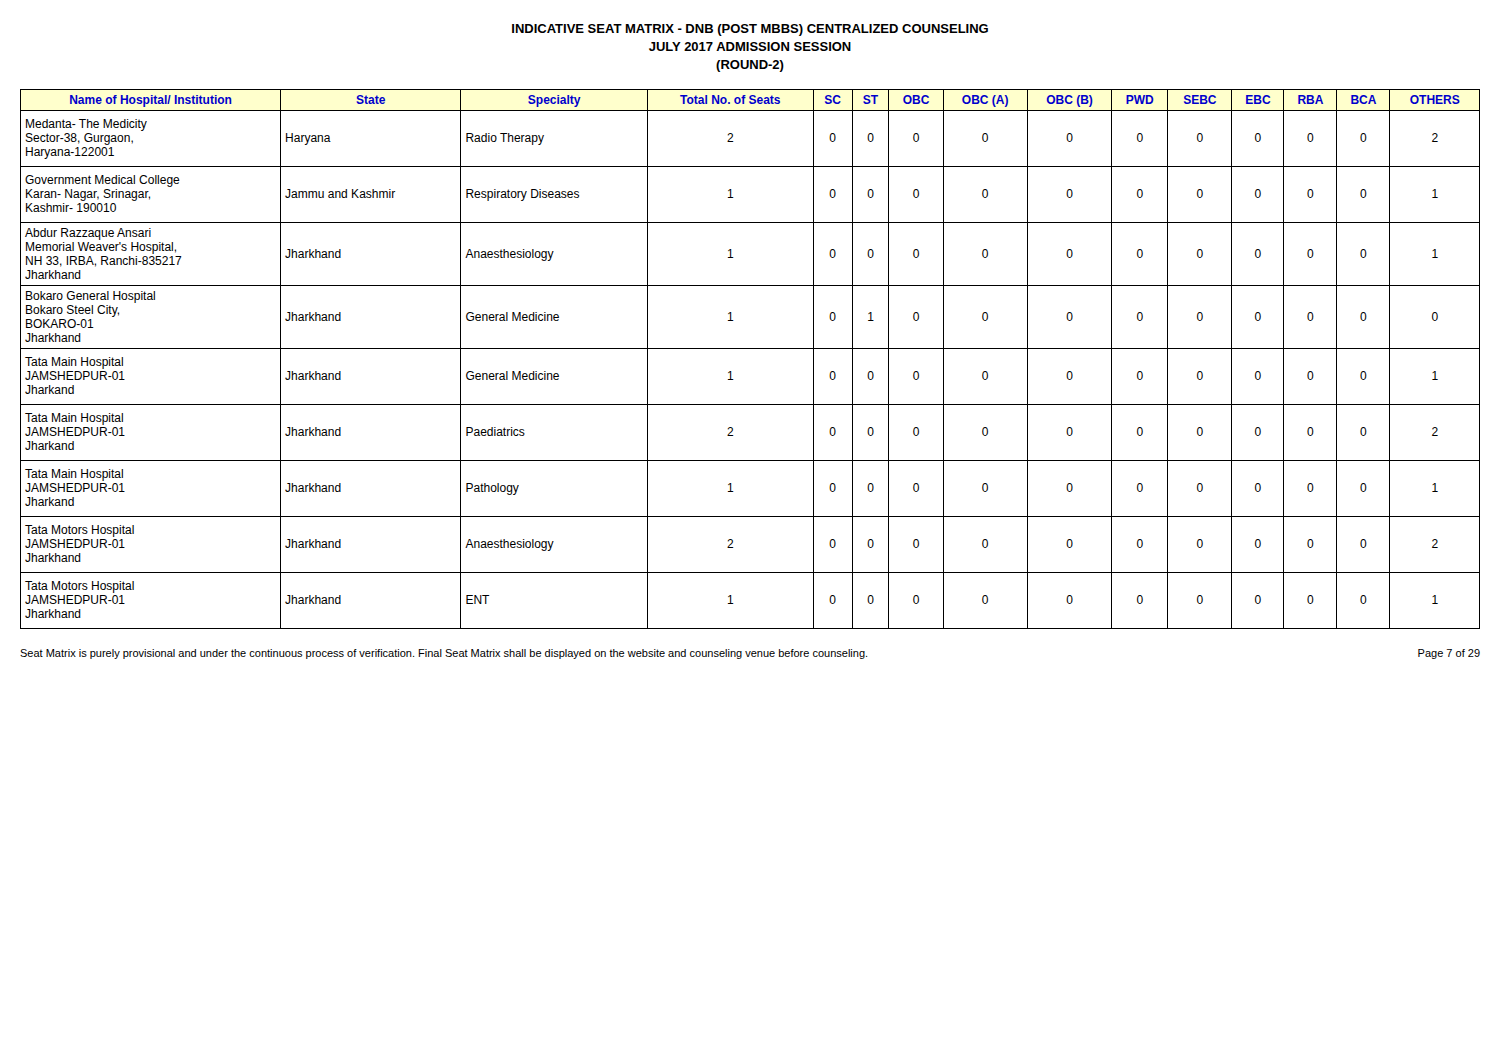INDICATIVE SEAT MATRIX - DNB (POST MBBS) CENTRALIZED COUNSELING
JULY 2017 ADMISSION SESSION
(ROUND-2)
| Name of Hospital/ Institution | State | Specialty | Total No. of Seats | SC | ST | OBC | OBC (A) | OBC (B) | PWD | SEBC | EBC | RBA | BCA | OTHERS |
| --- | --- | --- | --- | --- | --- | --- | --- | --- | --- | --- | --- | --- | --- | --- |
| Medanta- The Medicity Sector-38, Gurgaon, Haryana-122001 | Haryana | Radio Therapy | 2 | 0 | 0 | 0 | 0 | 0 | 0 | 0 | 0 | 0 | 0 | 2 |
| Government Medical College Karan- Nagar, Srinagar, Kashmir- 190010 | Jammu and Kashmir | Respiratory Diseases | 1 | 0 | 0 | 0 | 0 | 0 | 0 | 0 | 0 | 0 | 0 | 1 |
| Abdur Razzaque Ansari Memorial Weaver's Hospital, NH 33, IRBA, Ranchi-835217 Jharkhand | Jharkhand | Anaesthesiology | 1 | 0 | 0 | 0 | 0 | 0 | 0 | 0 | 0 | 0 | 0 | 1 |
| Bokaro General Hospital Bokaro Steel City, BOKARO-01 Jharkhand | Jharkhand | General Medicine | 1 | 0 | 1 | 0 | 0 | 0 | 0 | 0 | 0 | 0 | 0 | 0 |
| Tata Main Hospital JAMSHEDPUR-01 Jharkand | Jharkhand | General Medicine | 1 | 0 | 0 | 0 | 0 | 0 | 0 | 0 | 0 | 0 | 0 | 1 |
| Tata Main Hospital JAMSHEDPUR-01 Jharkand | Jharkhand | Paediatrics | 2 | 0 | 0 | 0 | 0 | 0 | 0 | 0 | 0 | 0 | 0 | 2 |
| Tata Main Hospital JAMSHEDPUR-01 Jharkand | Jharkhand | Pathology | 1 | 0 | 0 | 0 | 0 | 0 | 0 | 0 | 0 | 0 | 0 | 1 |
| Tata Motors Hospital JAMSHEDPUR-01 Jharkhand | Jharkhand | Anaesthesiology | 2 | 0 | 0 | 0 | 0 | 0 | 0 | 0 | 0 | 0 | 0 | 2 |
| Tata Motors Hospital JAMSHEDPUR-01 Jharkhand | Jharkhand | ENT | 1 | 0 | 0 | 0 | 0 | 0 | 0 | 0 | 0 | 0 | 0 | 1 |
Seat Matrix is purely provisional and under the continuous process of verification. Final Seat Matrix shall be displayed on the website and counseling venue before counseling.
Page 7 of 29